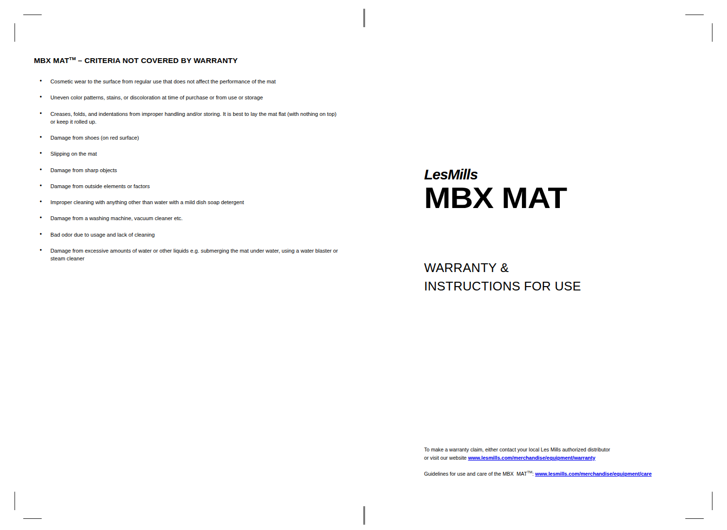MBX MATTM – CRITERIA NOT COVERED BY WARRANTY
Cosmetic wear to the surface from regular use that does not affect the performance of the mat
Uneven color patterns, stains, or discoloration at time of purchase or from use or storage
Creases, folds, and indentations from improper handling and/or storing. It is best to lay the mat flat (with nothing on top) or keep it rolled up.
Damage from shoes (on red surface)
Slipping on the mat
Damage from sharp objects
Damage from outside elements or factors
Improper cleaning with anything other than water with a mild dish soap detergent
Damage from a washing machine, vacuum cleaner etc.
Bad odor due to usage and lack of cleaning
Damage from excessive amounts of water or other liquids e.g. submerging the mat under water, using a water blaster or steam cleaner
LesMills
MBX MAT
WARRANTY &
INSTRUCTIONS FOR USE
To make a warranty claim, either contact your local Les Mills authorized distributor
or visit our website www.lesmills.com/merchandise/equipment/warranty
Guidelines for use and care of the MBX MATTM: www.lesmills.com/merchandise/equipment/care